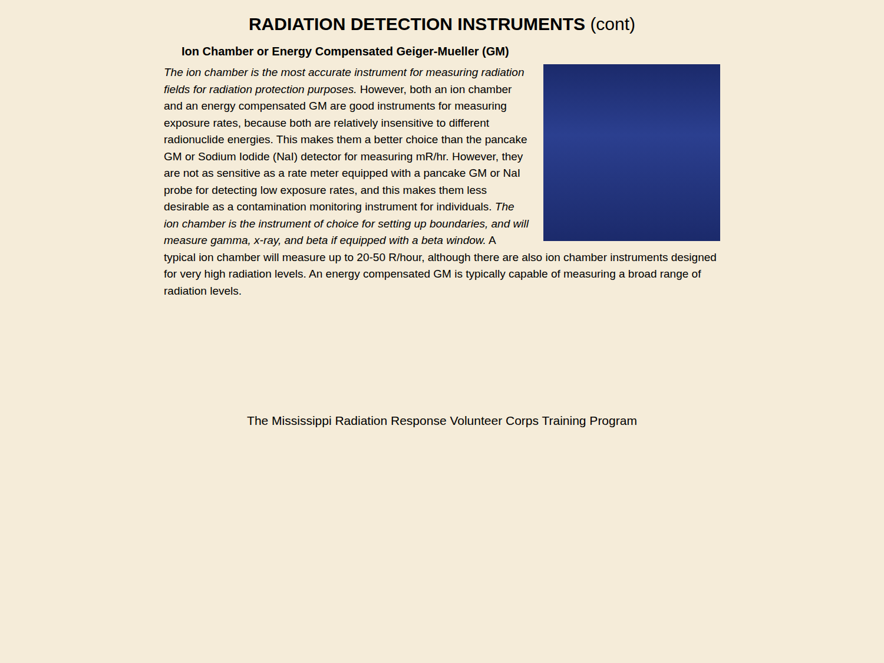RADIATION DETECTION INSTRUMENTS (cont)
Ion Chamber or Energy Compensated Geiger-Mueller (GM)
The ion chamber is the most accurate instrument for measuring radiation fields for radiation protection purposes. However, both an ion chamber and an energy compensated GM are good instruments for measuring exposure rates, because both are relatively insensitive to different radionuclide energies. This makes them a better choice than the pancake GM or Sodium Iodide (NaI) detector for measuring mR/hr. However, they are not as sensitive as a rate meter equipped with a pancake GM or NaI probe for detecting low exposure rates, and this makes them less desirable as a contamination monitoring instrument for individuals. The ion chamber is the instrument of choice for setting up boundaries, and will measure gamma, x-ray, and beta if equipped with a beta window. A typical ion chamber will measure up to 20-50 R/hour, although there are also ion chamber instruments designed for very high radiation levels. An energy compensated GM is typically capable of measuring a broad range of radiation levels.
The Mississippi Radiation Response Volunteer Corps Training Program